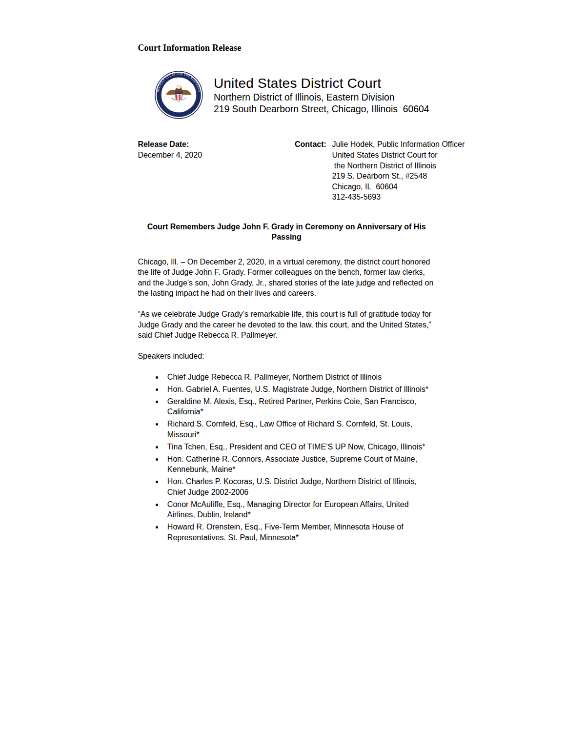Court Information Release
DISTRICT COURT FOR THE NORTHERN UNITED STATES · DISTRICT OF ILLINOIS
United States District Court
Northern District of Illinois, Eastern Division
219 South Dearborn Street, Chicago, Illinois 60604
Release Date:
December 4, 2020
Contact:
Julie Hodek, Public Information Officer
United States District Court for
the Northern District of Illinois
219 S. Dearborn St., #2548
Chicago, IL 60604
312-435-5693
Court Remembers Judge John F. Grady in Ceremony on Anniversary of His Passing
Chicago, Ill. – On December 2, 2020, in a virtual ceremony, the district court honored the life of Judge John F. Grady. Former colleagues on the bench, former law clerks, and the Judge’s son, John Grady, Jr., shared stories of the late judge and reflected on the lasting impact he had on their lives and careers.
“As we celebrate Judge Grady’s remarkable life, this court is full of gratitude today for Judge Grady and the career he devoted to the law, this court, and the United States,” said Chief Judge Rebecca R. Pallmeyer.
Speakers included:
Chief Judge Rebecca R. Pallmeyer, Northern District of Illinois
Hon. Gabriel A. Fuentes, U.S. Magistrate Judge, Northern District of Illinois*
Geraldine M. Alexis, Esq., Retired Partner, Perkins Coie, San Francisco, California*
Richard S. Cornfeld, Esq., Law Office of Richard S. Cornfeld, St. Louis, Missouri*
Tina Tchen, Esq., President and CEO of TIME’S UP Now, Chicago, Illinois*
Hon. Catherine R. Connors, Associate Justice, Supreme Court of Maine, Kennebunk, Maine*
Hon. Charles P. Kocoras, U.S. District Judge, Northern District of Illinois, Chief Judge 2002-2006
Conor McAuliffe, Esq., Managing Director for European Affairs, United Airlines, Dublin, Ireland*
Howard R. Orenstein, Esq., Five-Term Member, Minnesota House of Representatives. St. Paul, Minnesota*